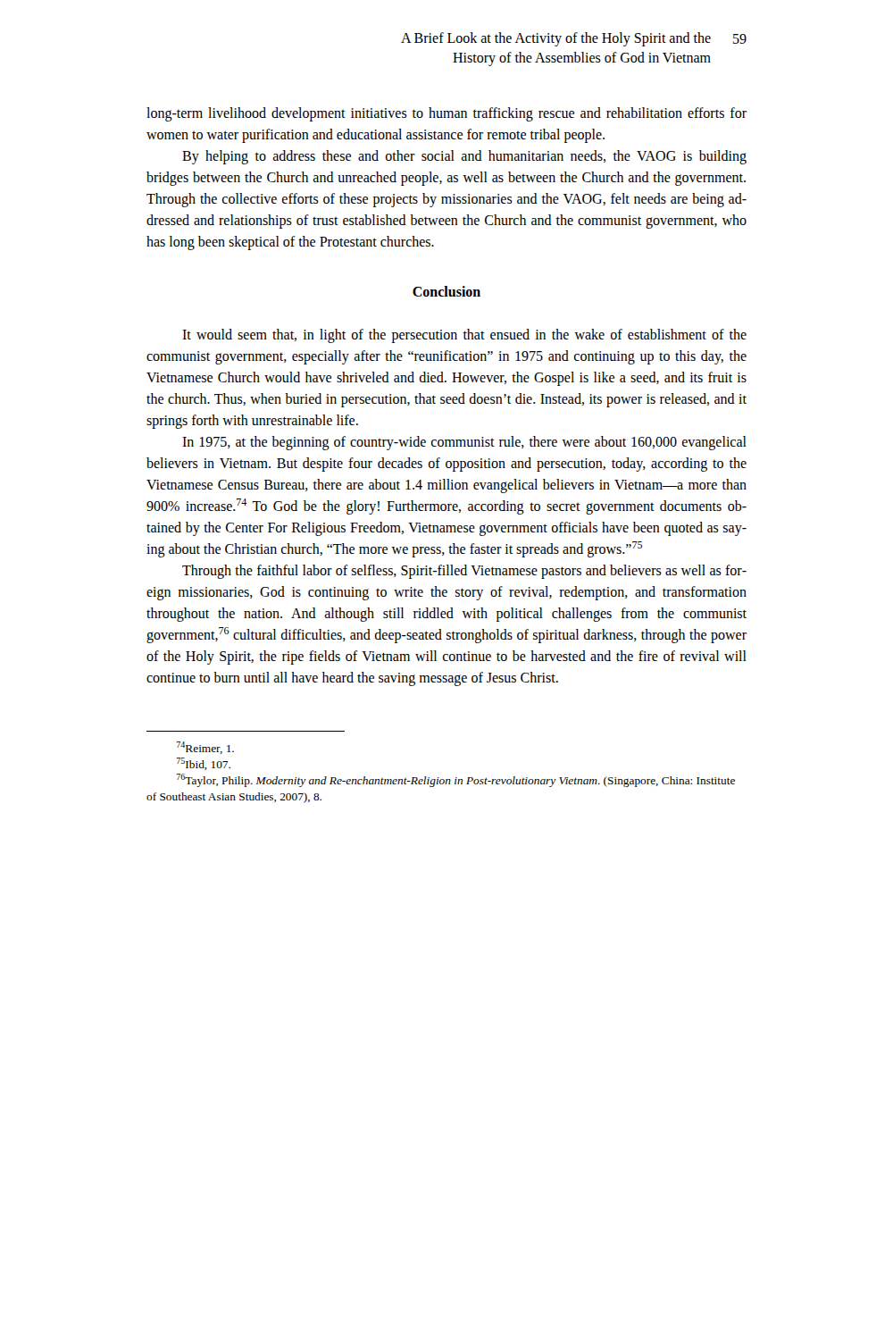A Brief Look at the Activity of the Holy Spirit and the
History of the Assemblies of God in Vietnam
59
long-term livelihood development initiatives to human trafficking rescue and rehabilitation efforts for women to water purification and educational assistance for remote tribal people.
By helping to address these and other social and humanitarian needs, the VAOG is building bridges between the Church and unreached people, as well as between the Church and the government. Through the collective efforts of these projects by missionaries and the VAOG, felt needs are being addressed and relationships of trust established between the Church and the communist government, who has long been skeptical of the Protestant churches.
Conclusion
It would seem that, in light of the persecution that ensued in the wake of establishment of the communist government, especially after the “reunification” in 1975 and continuing up to this day, the Vietnamese Church would have shriveled and died. However, the Gospel is like a seed, and its fruit is the church. Thus, when buried in persecution, that seed doesn’t die. Instead, its power is released, and it springs forth with unrestrainable life.
In 1975, at the beginning of country-wide communist rule, there were about 160,000 evangelical believers in Vietnam. But despite four decades of opposition and persecution, today, according to the Vietnamese Census Bureau, there are about 1.4 million evangelical believers in Vietnam—a more than 900% increase.74 To God be the glory! Furthermore, according to secret government documents obtained by the Center For Religious Freedom, Vietnamese government officials have been quoted as saying about the Christian church, “The more we press, the faster it spreads and grows.”75
Through the faithful labor of selfless, Spirit-filled Vietnamese pastors and believers as well as foreign missionaries, God is continuing to write the story of revival, redemption, and transformation throughout the nation. And although still riddled with political challenges from the communist government,76 cultural difficulties, and deep-seated strongholds of spiritual darkness, through the power of the Holy Spirit, the ripe fields of Vietnam will continue to be harvested and the fire of revival will continue to burn until all have heard the saving message of Jesus Christ.
74Reimer, 1.
75Ibid, 107.
76Taylor, Philip. Modernity and Re-enchantment-Religion in Post-revolutionary Vietnam. (Singapore, China: Institute of Southeast Asian Studies, 2007), 8.